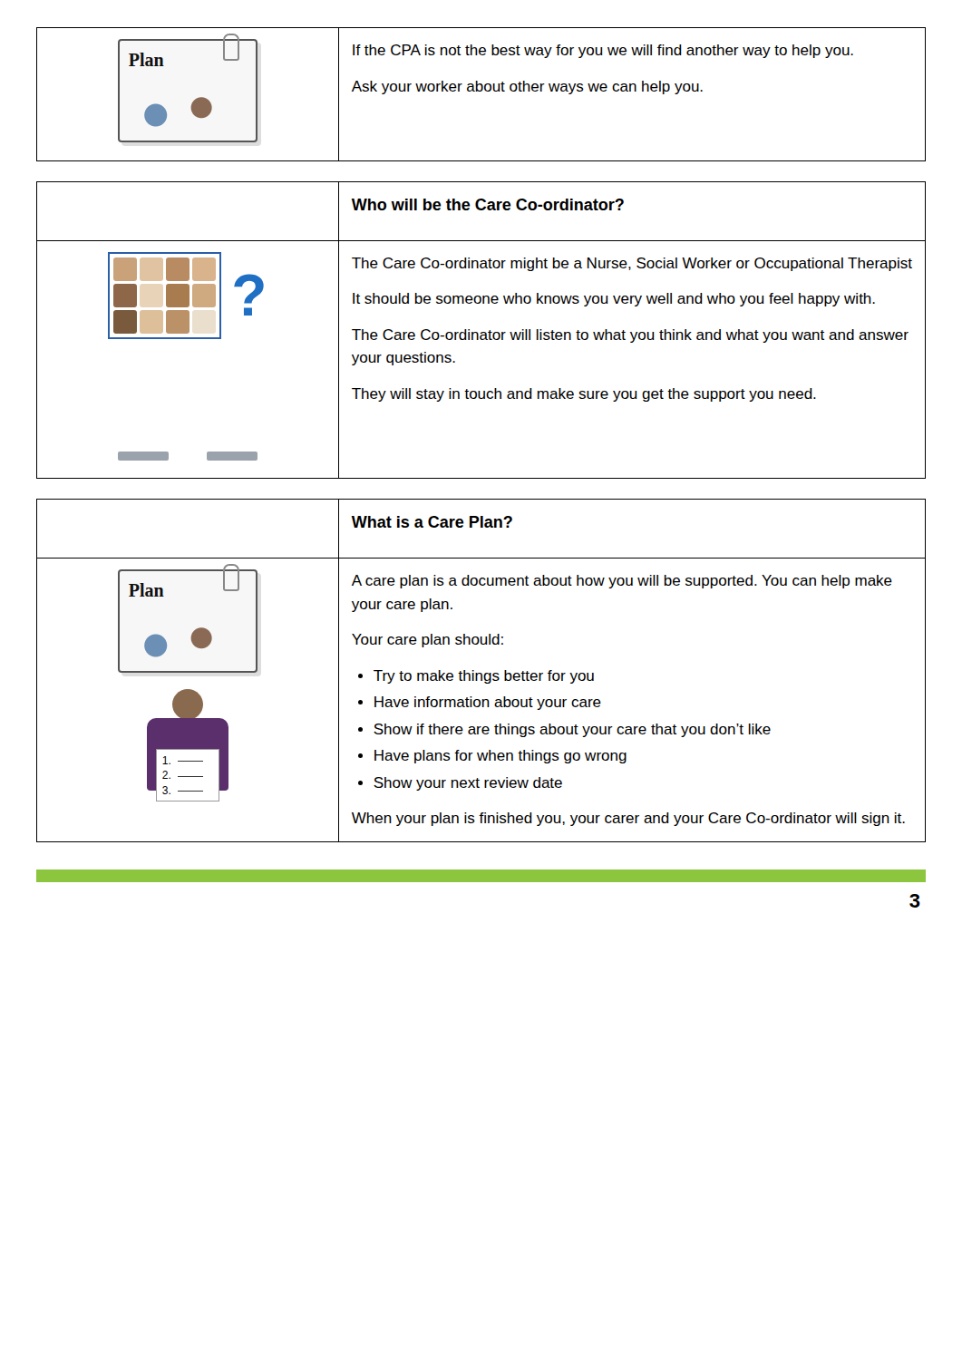| Plan | If the CPA is not the best way for you we will find another way to help you. Ask your worker about other ways we can help you. |
| | Who will be the Care Co-ordinator? |
| ? | The Care Co-ordinator might be a Nurse, Social Worker or Occupational Therapist It should be someone who knows you very well and who you feel happy with. The Care Co-ordinator will listen to what you think and what you want and answer your questions. They will stay in touch and make sure you get the support you need. |
| | What is a Care Plan? |
| Plan 1. 2. 3. | A care plan is a document about how you will be supported. You can help make your care plan. Your care plan should: Try to make things better for you Have information about your care Show if there are things about your care that you don’t like Have plans for when things go wrong Show your next review date When your plan is finished you, your carer and your Care Co-ordinator will sign it. |
3